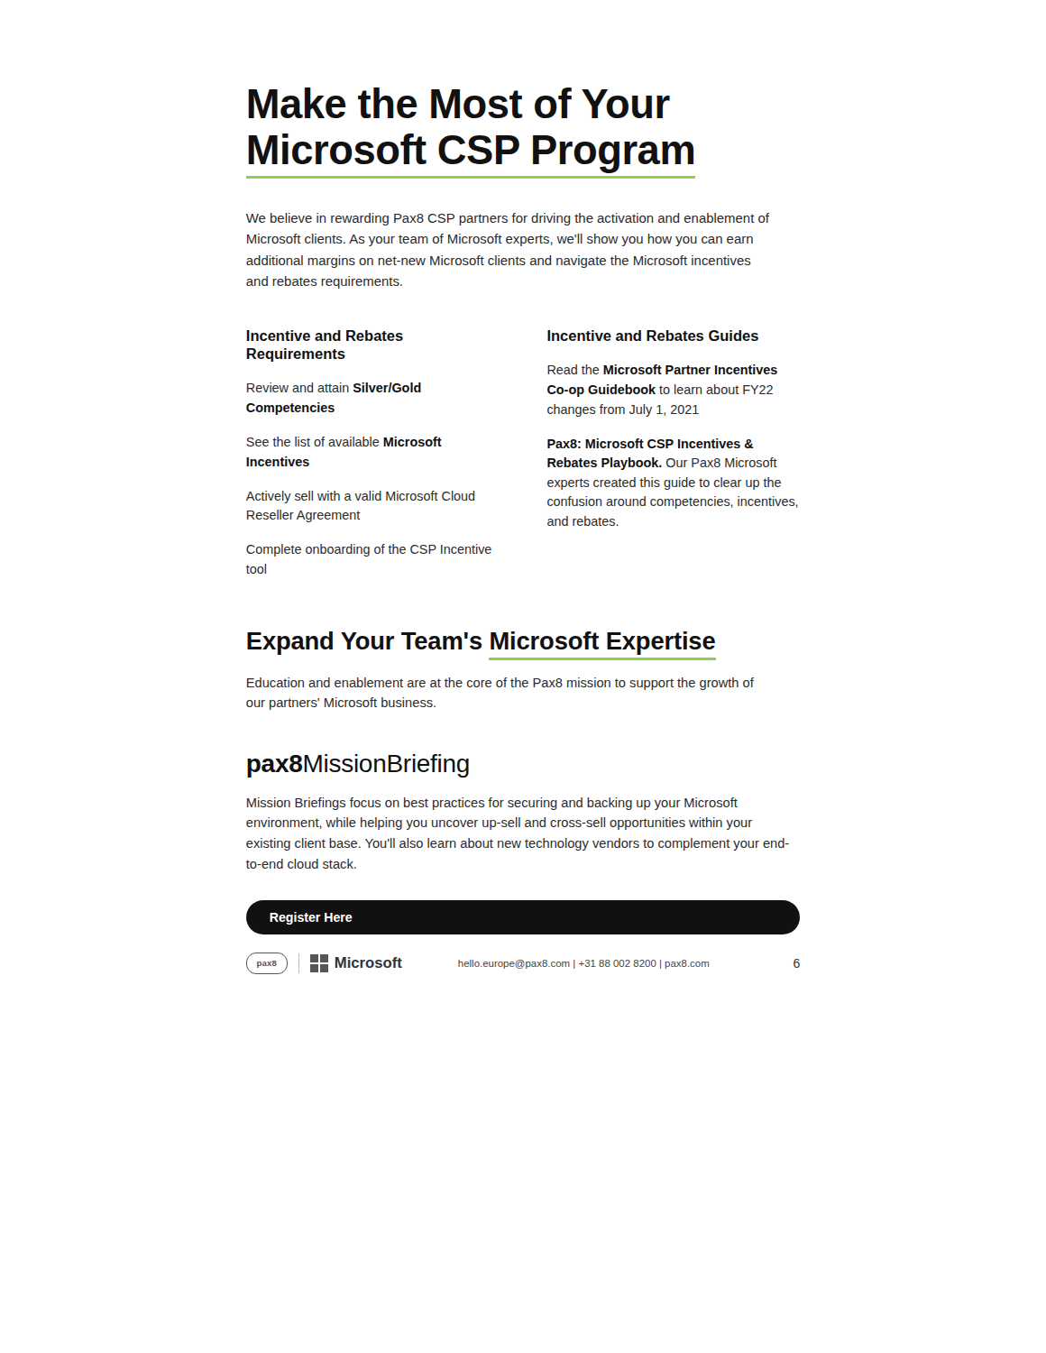Make the Most of Your
Microsoft CSP Program
We believe in rewarding Pax8 CSP partners for driving the activation and enablement of Microsoft clients. As your team of Microsoft experts, we'll show you how you can earn additional margins on net-new Microsoft clients and navigate the Microsoft incentives and rebates requirements.
Incentive and Rebates Requirements
Review and attain Silver/Gold Competencies
See the list of available Microsoft Incentives
Actively sell with a valid Microsoft Cloud Reseller Agreement
Complete onboarding of the CSP Incentive tool
Incentive and Rebates Guides
Read the Microsoft Partner Incentives Co-op Guidebook to learn about FY22 changes from July 1, 2021
Pax8: Microsoft CSP Incentives & Rebates Playbook. Our Pax8 Microsoft experts created this guide to clear up the confusion around competencies, incentives, and rebates.
Expand Your Team's Microsoft Expertise
Education and enablement are at the core of the Pax8 mission to support the growth of our partners' Microsoft business.
pax8 MissionBriefing
Mission Briefings focus on best practices for securing and backing up your Microsoft environment, while helping you uncover up-sell and cross-sell opportunities within your existing client base. You'll also learn about new technology vendors to complement your end-to-end cloud stack.
Register Here
pax8 Microsoft
hello.europe@pax8.com | +31 88 002 8200 | pax8.com
6